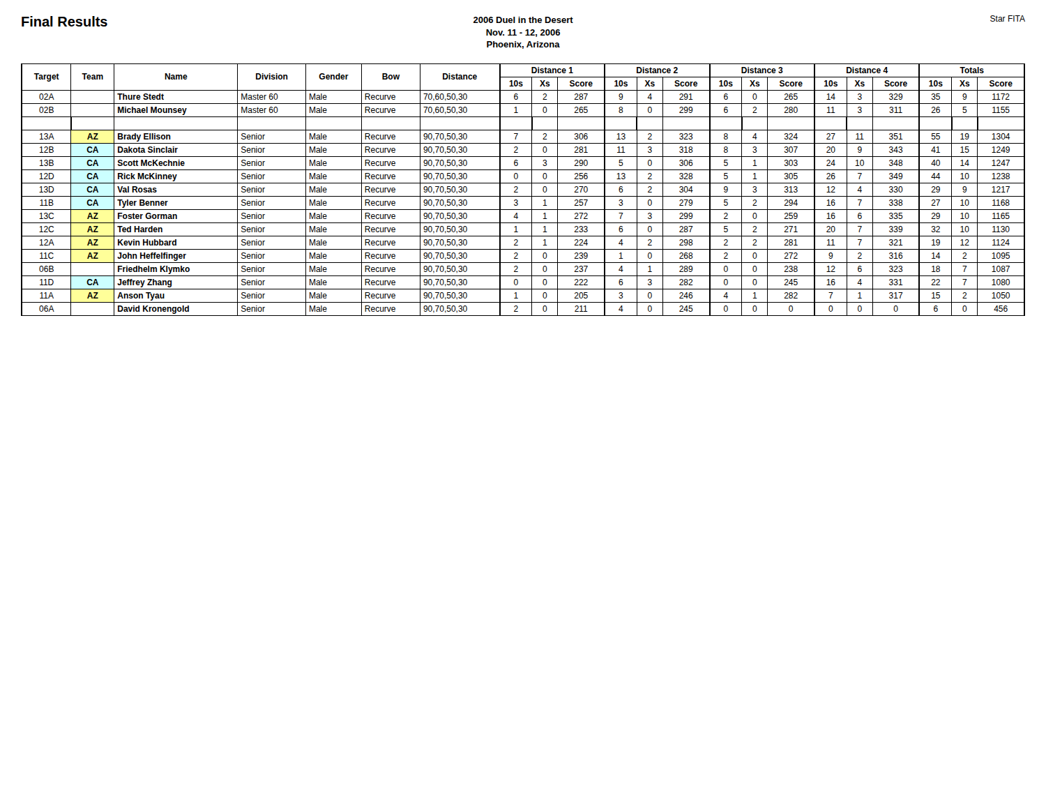Final Results
Star FITA
2006 Duel in the Desert
Nov. 11 - 12, 2006
Phoenix, Arizona
2006 Duel in the Desert Final Results
| Target | Team | Name | Division | Gender | Bow | Distance | Distance 1 | Distance 2 | Distance 3 | Distance 4 | Totals |
| --- | --- | --- | --- | --- | --- | --- | --- | --- | --- | --- | --- |
| 10s | Xs | Score | 10s | Xs | Score | 10s | Xs | Score | 10s | Xs | Score | 10s | Xs | Score |
| 02A | | Thure Stedt | Master 60 | Male | Recurve | 70,60,50,30 | 6 | 2 | 287 | 9 | 4 | 291 | 6 | 0 | 265 | 14 | 3 | 329 | 35 | 9 | 1172 |
| 02B | | Michael Mounsey | Master 60 | Male | Recurve | 70,60,50,30 | 1 | 0 | 265 | 8 | 0 | 299 | 6 | 2 | 280 | 11 | 3 | 311 | 26 | 5 | 1155 |
| 13A | AZ | Brady Ellison | Senior | Male | Recurve | 90,70,50,30 | 7 | 2 | 306 | 13 | 2 | 323 | 8 | 4 | 324 | 27 | 11 | 351 | 55 | 19 | 1304 |
| 12B | CA | Dakota Sinclair | Senior | Male | Recurve | 90,70,50,30 | 2 | 0 | 281 | 11 | 3 | 318 | 8 | 3 | 307 | 20 | 9 | 343 | 41 | 15 | 1249 |
| 13B | CA | Scott McKechnie | Senior | Male | Recurve | 90,70,50,30 | 6 | 3 | 290 | 5 | 0 | 306 | 5 | 1 | 303 | 24 | 10 | 348 | 40 | 14 | 1247 |
| 12D | CA | Rick McKinney | Senior | Male | Recurve | 90,70,50,30 | 0 | 0 | 256 | 13 | 2 | 328 | 5 | 1 | 305 | 26 | 7 | 349 | 44 | 10 | 1238 |
| 13D | CA | Val Rosas | Senior | Male | Recurve | 90,70,50,30 | 2 | 0 | 270 | 6 | 2 | 304 | 9 | 3 | 313 | 12 | 4 | 330 | 29 | 9 | 1217 |
| 11B | CA | Tyler Benner | Senior | Male | Recurve | 90,70,50,30 | 3 | 1 | 257 | 3 | 0 | 279 | 5 | 2 | 294 | 16 | 7 | 338 | 27 | 10 | 1168 |
| 13C | AZ | Foster Gorman | Senior | Male | Recurve | 90,70,50,30 | 4 | 1 | 272 | 7 | 3 | 299 | 2 | 0 | 259 | 16 | 6 | 335 | 29 | 10 | 1165 |
| 12C | AZ | Ted Harden | Senior | Male | Recurve | 90,70,50,30 | 1 | 1 | 233 | 6 | 0 | 287 | 5 | 2 | 271 | 20 | 7 | 339 | 32 | 10 | 1130 |
| 12A | AZ | Kevin Hubbard | Senior | Male | Recurve | 90,70,50,30 | 2 | 1 | 224 | 4 | 2 | 298 | 2 | 2 | 281 | 11 | 7 | 321 | 19 | 12 | 1124 |
| 11C | AZ | John Heffelfinger | Senior | Male | Recurve | 90,70,50,30 | 2 | 0 | 239 | 1 | 0 | 268 | 2 | 0 | 272 | 9 | 2 | 316 | 14 | 2 | 1095 |
| 06B | | Friedhelm Klymko | Senior | Male | Recurve | 90,70,50,30 | 2 | 0 | 237 | 4 | 1 | 289 | 0 | 0 | 238 | 12 | 6 | 323 | 18 | 7 | 1087 |
| 11D | CA | Jeffrey Zhang | Senior | Male | Recurve | 90,70,50,30 | 0 | 0 | 222 | 6 | 3 | 282 | 0 | 0 | 245 | 16 | 4 | 331 | 22 | 7 | 1080 |
| 11A | AZ | Anson Tyau | Senior | Male | Recurve | 90,70,50,30 | 1 | 0 | 205 | 3 | 0 | 246 | 4 | 1 | 282 | 7 | 1 | 317 | 15 | 2 | 1050 |
| 06A | | David Kronengold | Senior | Male | Recurve | 90,70,50,30 | 2 | 0 | 211 | 4 | 0 | 245 | 0 | 0 | 0 | 0 | 0 | 0 | 6 | 0 | 456 |